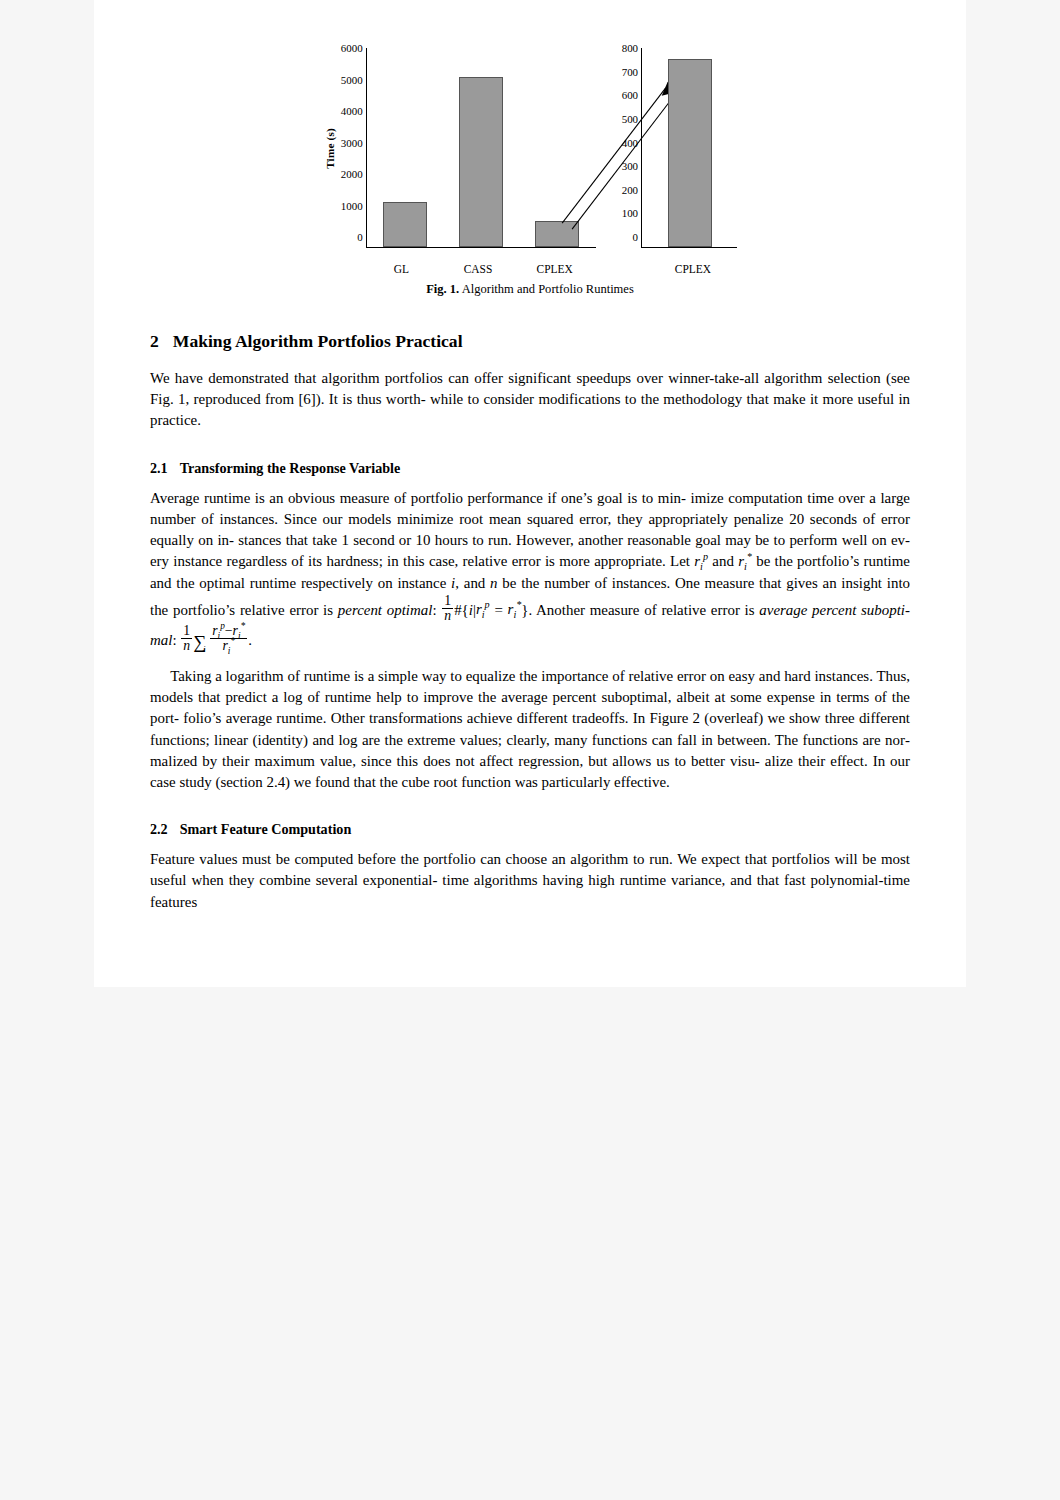Time (s)
6000500040003000200010000
8007006005004003002001000
GL CASS CPLEX
CPLEX
Fig. 1. Algorithm and Portfolio Runtimes
2 Making Algorithm Portfolios Practical
We have demonstrated that algorithm portfolios can offer significant speedups over winner-take-all algorithm selection (see Fig. 1, reproduced from [6]). It is thus worth- while to consider modifications to the methodology that make it more useful in practice.
2.1 Transforming the Response Variable
Average runtime is an obvious measure of portfolio performance if one’s goal is to min- imize computation time over a large number of instances. Since our models minimize root mean squared error, they appropriately penalize 20 seconds of error equally on in- stances that take 1 second or 10 hours to run. However, another reasonable goal may be to perform well on every instance regardless of its hardness; in this case, relative error is more appropriate. Let rip and ri* be the portfolio’s runtime and the optimal runtime respectively on instance i, and n be the number of instances. One measure that gives an insight into the portfolio’s relative error is percent optimal: 1 n#{i|rip = ri*}. Another measure of relative error is average percent suboptimal: 1 n∑i rip−ri*ri*.
Taking a logarithm of runtime is a simple way to equalize the importance of relative error on easy and hard instances. Thus, models that predict a log of runtime help to improve the average percent suboptimal, albeit at some expense in terms of the port- folio’s average runtime. Other transformations achieve different tradeoffs. In Figure 2 (overleaf) we show three different functions; linear (identity) and log are the extreme values; clearly, many functions can fall in between. The functions are normalized by their maximum value, since this does not affect regression, but allows us to better visu- alize their effect. In our case study (section 2.4) we found that the cube root function was particularly effective.
2.2 Smart Feature Computation
Feature values must be computed before the portfolio can choose an algorithm to run. We expect that portfolios will be most useful when they combine several exponential- time algorithms having high runtime variance, and that fast polynomial-time features